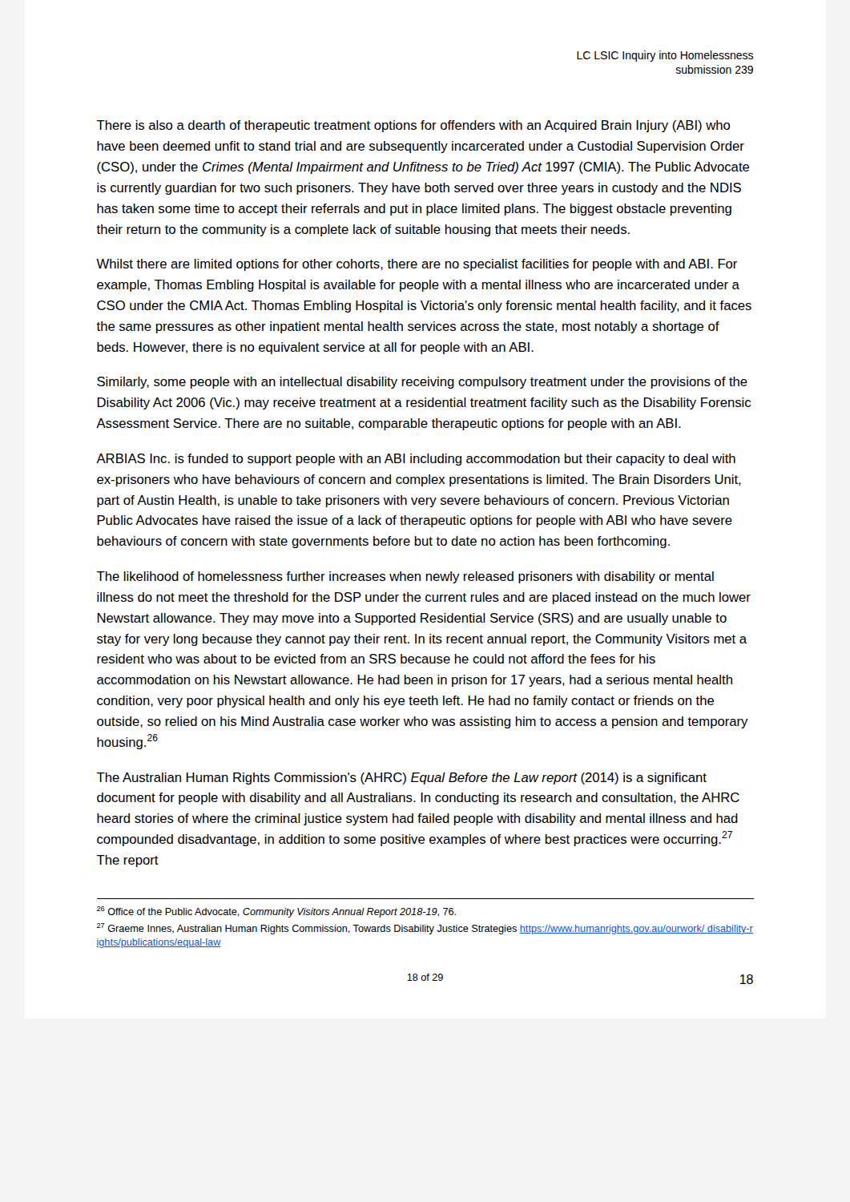LC LSIC Inquiry into Homelessness
submission 239
There is also a dearth of therapeutic treatment options for offenders with an Acquired Brain Injury (ABI) who have been deemed unfit to stand trial and are subsequently incarcerated under a Custodial Supervision Order (CSO), under the Crimes (Mental Impairment and Unfitness to be Tried) Act 1997 (CMIA). The Public Advocate is currently guardian for two such prisoners. They have both served over three years in custody and the NDIS has taken some time to accept their referrals and put in place limited plans. The biggest obstacle preventing their return to the community is a complete lack of suitable housing that meets their needs.
Whilst there are limited options for other cohorts, there are no specialist facilities for people with and ABI. For example, Thomas Embling Hospital is available for people with a mental illness who are incarcerated under a CSO under the CMIA Act. Thomas Embling Hospital is Victoria's only forensic mental health facility, and it faces the same pressures as other inpatient mental health services across the state, most notably a shortage of beds. However, there is no equivalent service at all for people with an ABI.
Similarly, some people with an intellectual disability receiving compulsory treatment under the provisions of the Disability Act 2006 (Vic.) may receive treatment at a residential treatment facility such as the Disability Forensic Assessment Service. There are no suitable, comparable therapeutic options for people with an ABI.
ARBIAS Inc. is funded to support people with an ABI including accommodation but their capacity to deal with ex-prisoners who have behaviours of concern and complex presentations is limited. The Brain Disorders Unit, part of Austin Health, is unable to take prisoners with very severe behaviours of concern. Previous Victorian Public Advocates have raised the issue of a lack of therapeutic options for people with ABI who have severe behaviours of concern with state governments before but to date no action has been forthcoming.
The likelihood of homelessness further increases when newly released prisoners with disability or mental illness do not meet the threshold for the DSP under the current rules and are placed instead on the much lower Newstart allowance. They may move into a Supported Residential Service (SRS) and are usually unable to stay for very long because they cannot pay their rent. In its recent annual report, the Community Visitors met a resident who was about to be evicted from an SRS because he could not afford the fees for his accommodation on his Newstart allowance. He had been in prison for 17 years, had a serious mental health condition, very poor physical health and only his eye teeth left. He had no family contact or friends on the outside, so relied on his Mind Australia case worker who was assisting him to access a pension and temporary housing.26
The Australian Human Rights Commission's (AHRC) Equal Before the Law report (2014) is a significant document for people with disability and all Australians. In conducting its research and consultation, the AHRC heard stories of where the criminal justice system had failed people with disability and mental illness and had compounded disadvantage, in addition to some positive examples of where best practices were occurring.27 The report
26 Office of the Public Advocate, Community Visitors Annual Report 2018-19, 76.
27 Graeme Innes, Australian Human Rights Commission, Towards Disability Justice Strategies https://www.humanrights.gov.au/ourwork/ disability-rights/publications/equal-law
18 of 29 18